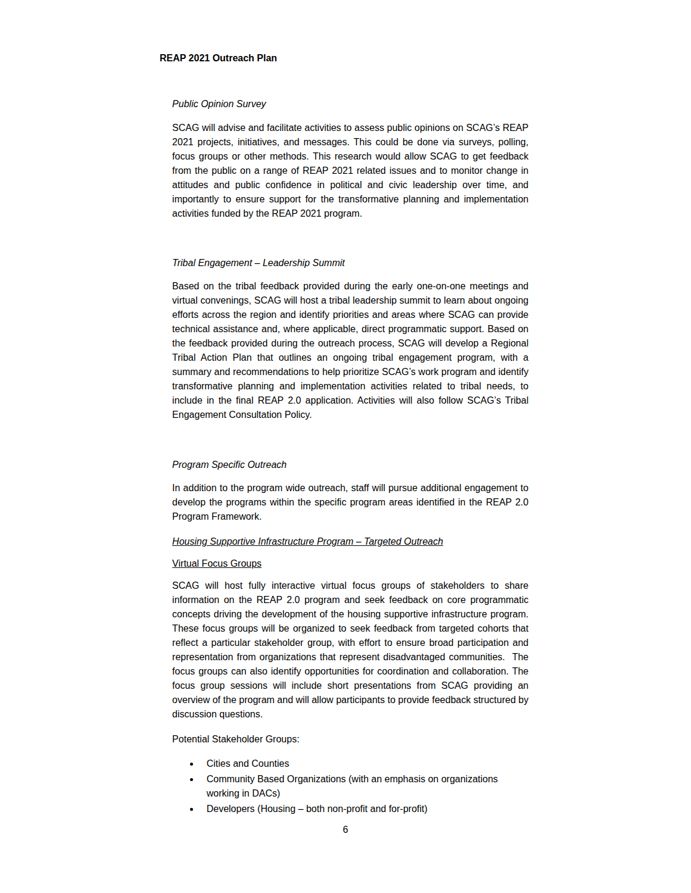REAP 2021 Outreach Plan
Public Opinion Survey
SCAG will advise and facilitate activities to assess public opinions on SCAG’s REAP 2021 projects, initiatives, and messages. This could be done via surveys, polling, focus groups or other methods. This research would allow SCAG to get feedback from the public on a range of REAP 2021 related issues and to monitor change in attitudes and public confidence in political and civic leadership over time, and importantly to ensure support for the transformative planning and implementation activities funded by the REAP 2021 program.
Tribal Engagement – Leadership Summit
Based on the tribal feedback provided during the early one-on-one meetings and virtual convenings, SCAG will host a tribal leadership summit to learn about ongoing efforts across the region and identify priorities and areas where SCAG can provide technical assistance and, where applicable, direct programmatic support. Based on the feedback provided during the outreach process, SCAG will develop a Regional Tribal Action Plan that outlines an ongoing tribal engagement program, with a summary and recommendations to help prioritize SCAG’s work program and identify transformative planning and implementation activities related to tribal needs, to include in the final REAP 2.0 application. Activities will also follow SCAG’s Tribal Engagement Consultation Policy.
Program Specific Outreach
In addition to the program wide outreach, staff will pursue additional engagement to develop the programs within the specific program areas identified in the REAP 2.0 Program Framework.
Housing Supportive Infrastructure Program – Targeted Outreach
Virtual Focus Groups
SCAG will host fully interactive virtual focus groups of stakeholders to share information on the REAP 2.0 program and seek feedback on core programmatic concepts driving the development of the housing supportive infrastructure program. These focus groups will be organized to seek feedback from targeted cohorts that reflect a particular stakeholder group, with effort to ensure broad participation and representation from organizations that represent disadvantaged communities. The focus groups can also identify opportunities for coordination and collaboration. The focus group sessions will include short presentations from SCAG providing an overview of the program and will allow participants to provide feedback structured by discussion questions.
Potential Stakeholder Groups:
Cities and Counties
Community Based Organizations (with an emphasis on organizations working in DACs)
Developers (Housing – both non-profit and for-profit)
6